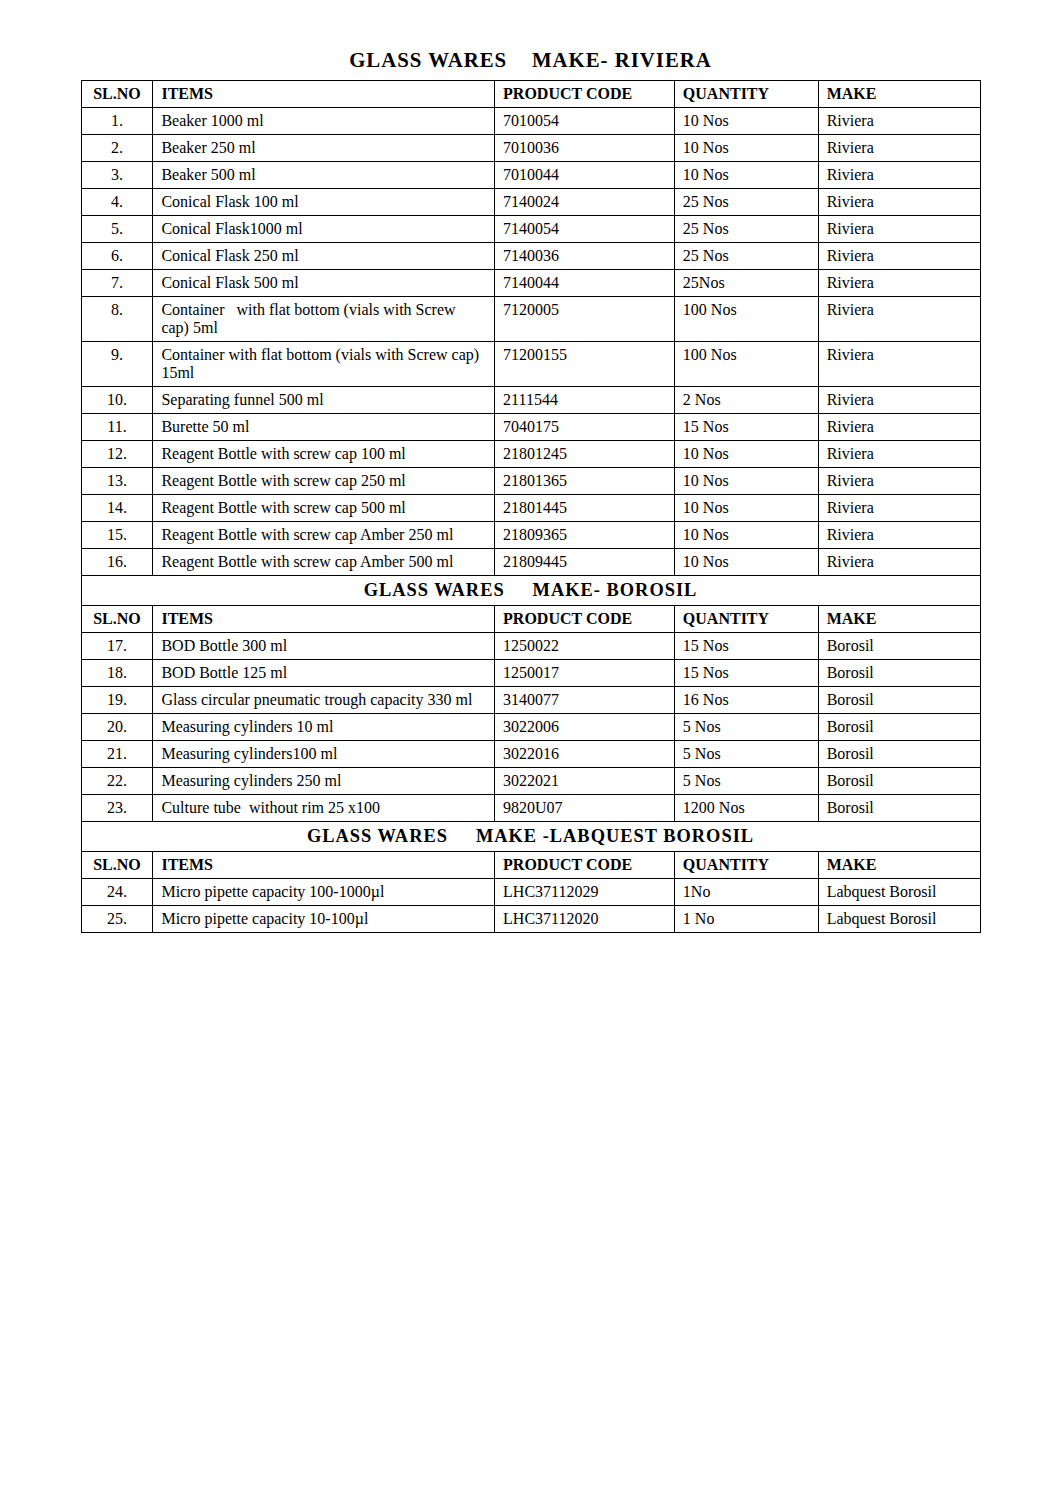GLASS WARES MAKE- RIVIERA
| SL.NO | ITEMS | PRODUCT CODE | QUANTITY | MAKE |
| --- | --- | --- | --- | --- |
| 1. | Beaker 1000 ml | 7010054 | 10 Nos | Riviera |
| 2. | Beaker 250 ml | 7010036 | 10 Nos | Riviera |
| 3. | Beaker 500 ml | 7010044 | 10 Nos | Riviera |
| 4. | Conical Flask 100 ml | 7140024 | 25 Nos | Riviera |
| 5. | Conical Flask1000 ml | 7140054 | 25 Nos | Riviera |
| 6. | Conical Flask 250 ml | 7140036 | 25 Nos | Riviera |
| 7. | Conical Flask 500 ml | 7140044 | 25Nos | Riviera |
| 8. | Container with flat bottom (vials with Screw cap) 5ml | 7120005 | 100 Nos | Riviera |
| 9. | Container with flat bottom (vials with Screw cap) 15ml | 71200155 | 100 Nos | Riviera |
| 10. | Separating funnel 500 ml | 2111544 | 2 Nos | Riviera |
| 11. | Burette 50 ml | 7040175 | 15 Nos | Riviera |
| 12. | Reagent Bottle with screw cap 100 ml | 21801245 | 10 Nos | Riviera |
| 13. | Reagent Bottle with screw cap 250 ml | 21801365 | 10 Nos | Riviera |
| 14. | Reagent Bottle with screw cap 500 ml | 21801445 | 10 Nos | Riviera |
| 15. | Reagent Bottle with screw cap Amber 250 ml | 21809365 | 10 Nos | Riviera |
| 16. | Reagent Bottle with screw cap Amber 500 ml | 21809445 | 10 Nos | Riviera |
| GLASS WARES MAKE- BOROSIL |
| SL.NO | ITEMS | PRODUCT CODE | QUANTITY | MAKE |
| 17. | BOD Bottle 300 ml | 1250022 | 15 Nos | Borosil |
| 18. | BOD Bottle 125 ml | 1250017 | 15 Nos | Borosil |
| 19. | Glass circular pneumatic trough capacity 330 ml | 3140077 | 16 Nos | Borosil |
| 20. | Measuring cylinders 10 ml | 3022006 | 5 Nos | Borosil |
| 21. | Measuring cylinders100 ml | 3022016 | 5 Nos | Borosil |
| 22. | Measuring cylinders 250 ml | 3022021 | 5 Nos | Borosil |
| 23. | Culture tube without rim 25 x100 | 9820U07 | 1200 Nos | Borosil |
| GLASS WARES MAKE -LABQUEST BOROSIL |
| SL.NO | ITEMS | PRODUCT CODE | QUANTITY | MAKE |
| 24. | Micro pipette capacity 100-1000µl | LHC37112029 | 1No | Labquest Borosil |
| 25. | Micro pipette capacity 10-100µl | LHC37112020 | 1 No | Labquest Borosil |